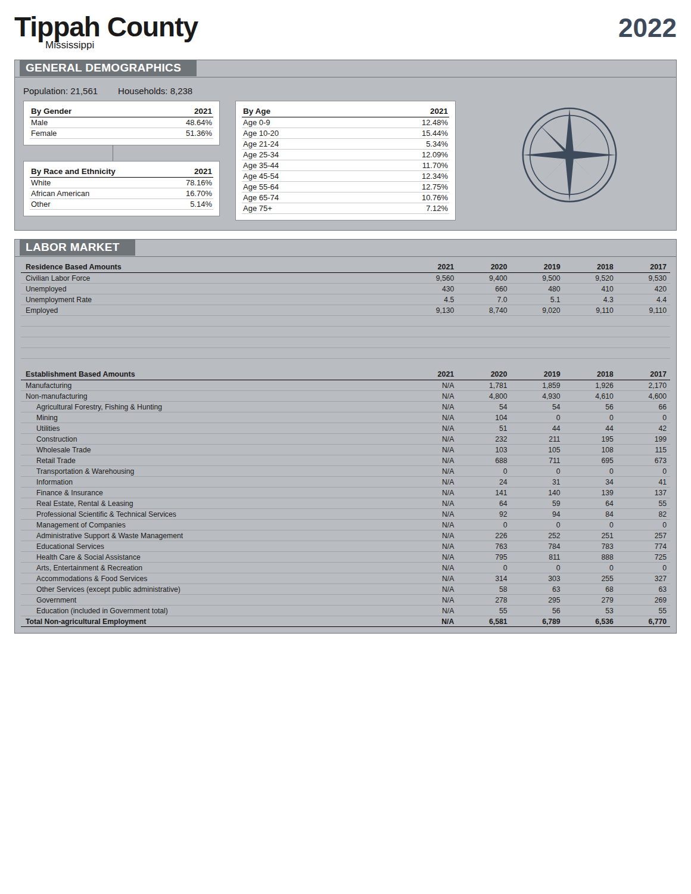2022
Tippah County
Mississippi
GENERAL DEMOGRAPHICS
Population: 21,561 Households: 8,238
| By Gender | 2021 |
| --- | --- |
| Male | 48.64% |
| Female | 51.36% |
| By Race and Ethnicity | 2021 |
| --- | --- |
| White | 78.16% |
| African American | 16.70% |
| Other | 5.14% |
| By Age | 2021 |
| --- | --- |
| Age 0-9 | 12.48% |
| Age 10-20 | 15.44% |
| Age 21-24 | 5.34% |
| Age 25-34 | 12.09% |
| Age 35-44 | 11.70% |
| Age 45-54 | 12.34% |
| Age 55-64 | 12.75% |
| Age 65-74 | 10.76% |
| Age 75+ | 7.12% |
LABOR MARKET
| Residence Based Amounts | 2021 | 2020 | 2019 | 2018 | 2017 |
| --- | --- | --- | --- | --- | --- |
| Civilian Labor Force | 9,560 | 9,400 | 9,500 | 9,520 | 9,530 |
| Unemployed | 430 | 660 | 480 | 410 | 420 |
| Unemployment Rate | 4.5 | 7.0 | 5.1 | 4.3 | 4.4 |
| Employed | 9,130 | 8,740 | 9,020 | 9,110 | 9,110 |
| Establishment Based Amounts | 2021 | 2020 | 2019 | 2018 | 2017 |
| Manufacturing | N/A | 1,781 | 1,859 | 1,926 | 2,170 |
| Non-manufacturing | N/A | 4,800 | 4,930 | 4,610 | 4,600 |
| Agricultural Forestry, Fishing & Hunting | N/A | 54 | 54 | 56 | 66 |
| Mining | N/A | 104 | 0 | 0 | 0 |
| Utilities | N/A | 51 | 44 | 44 | 42 |
| Construction | N/A | 232 | 211 | 195 | 199 |
| Wholesale Trade | N/A | 103 | 105 | 108 | 115 |
| Retail Trade | N/A | 688 | 711 | 695 | 673 |
| Transportation & Warehousing | N/A | 0 | 0 | 0 | 0 |
| Information | N/A | 24 | 31 | 34 | 41 |
| Finance & Insurance | N/A | 141 | 140 | 139 | 137 |
| Real Estate, Rental & Leasing | N/A | 64 | 59 | 64 | 55 |
| Professional Scientific & Technical Services | N/A | 92 | 94 | 84 | 82 |
| Management of Companies | N/A | 0 | 0 | 0 | 0 |
| Administrative Support & Waste Management | N/A | 226 | 252 | 251 | 257 |
| Educational Services | N/A | 763 | 784 | 783 | 774 |
| Health Care & Social Assistance | N/A | 795 | 811 | 888 | 725 |
| Arts, Entertainment & Recreation | N/A | 0 | 0 | 0 | 0 |
| Accommodations & Food Services | N/A | 314 | 303 | 255 | 327 |
| Other Services (except public administrative) | N/A | 58 | 63 | 68 | 63 |
| Government | N/A | 278 | 295 | 279 | 269 |
| Education (included in Government total) | N/A | 55 | 56 | 53 | 55 |
| Total Non-agricultural Employment | N/A | 6,581 | 6,789 | 6,536 | 6,770 |